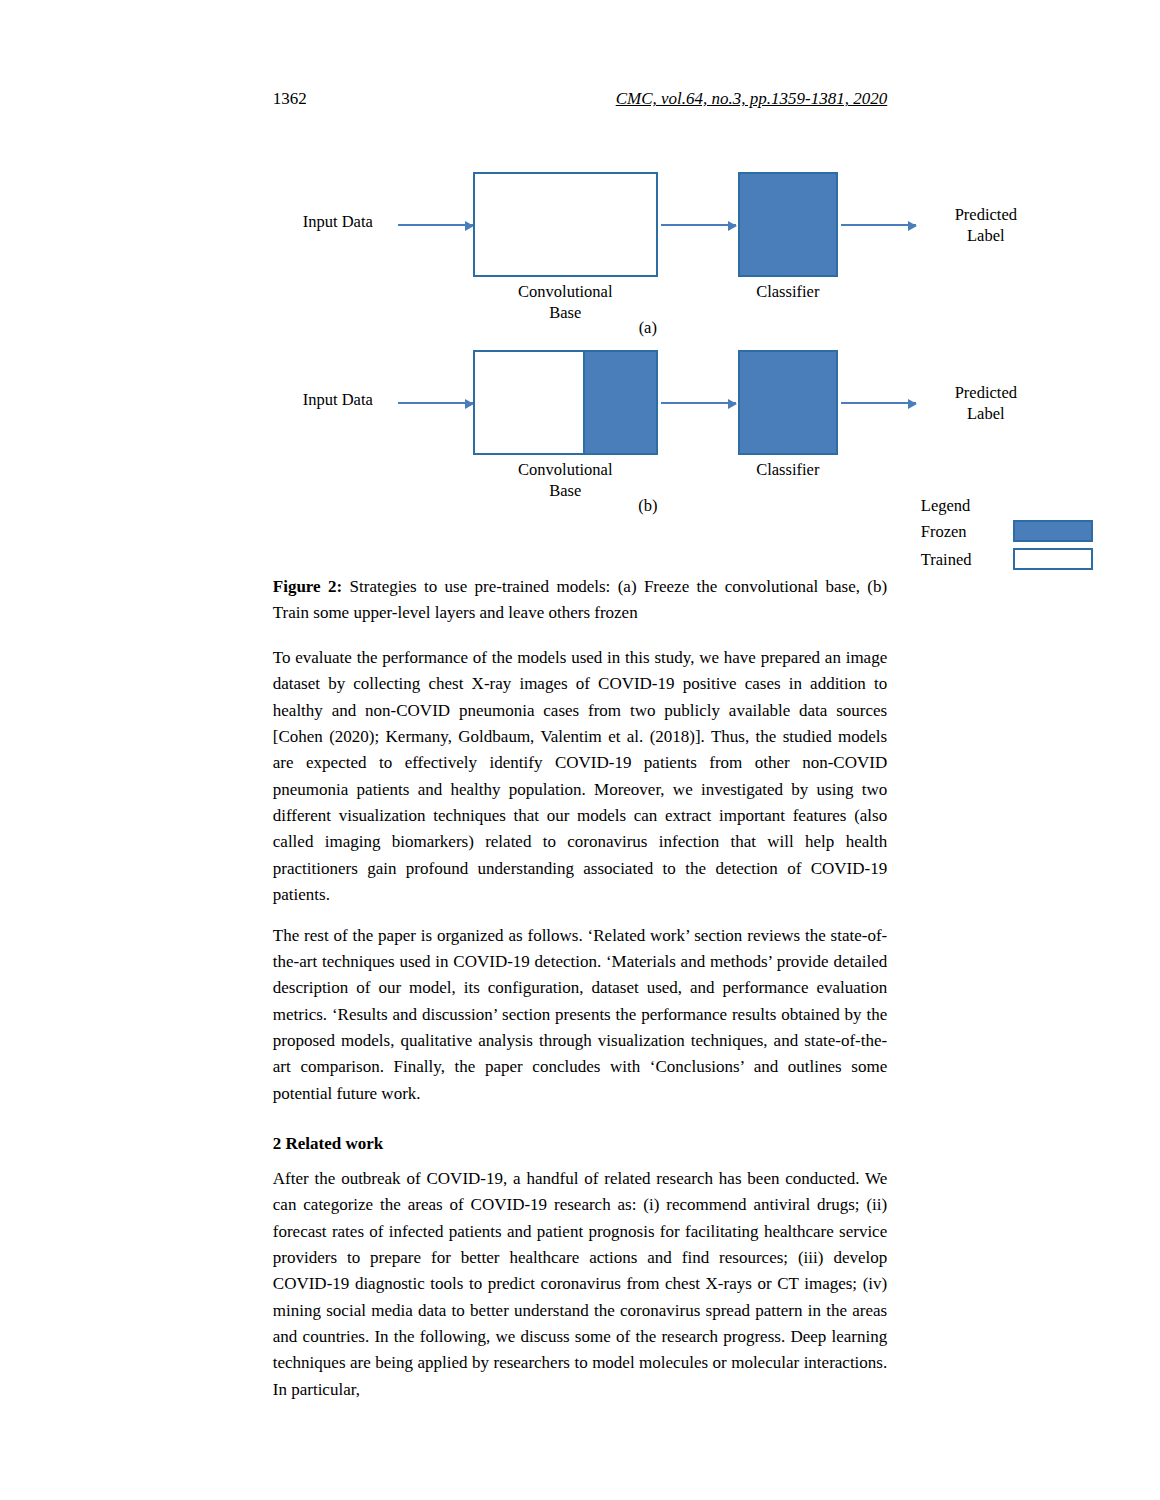1362
CMC, vol.64, no.3, pp.1359-1381, 2020
Input Data
Convolutional
Base
Classifier
Predicted
Label
(a)
Input Data
Convolutional
Base
Classifier
Predicted
Label
(b)
Legend
Frozen
Trained
Figure 2: Strategies to use pre-trained models: (a) Freeze the convolutional base, (b) Train some upper-level layers and leave others frozen
To evaluate the performance of the models used in this study, we have prepared an image dataset by collecting chest X-ray images of COVID-19 positive cases in addition to healthy and non-COVID pneumonia cases from two publicly available data sources [Cohen (2020); Kermany, Goldbaum, Valentim et al. (2018)]. Thus, the studied models are expected to effectively identify COVID-19 patients from other non-COVID pneumonia patients and healthy population. Moreover, we investigated by using two different visualization techniques that our models can extract important features (also called imaging biomarkers) related to coronavirus infection that will help health practitioners gain profound understanding associated to the detection of COVID-19 patients.
The rest of the paper is organized as follows. ‘Related work’ section reviews the state-of-the-art techniques used in COVID-19 detection. ‘Materials and methods’ provide detailed description of our model, its configuration, dataset used, and performance evaluation metrics. ‘Results and discussion’ section presents the performance results obtained by the proposed models, qualitative analysis through visualization techniques, and state-of-the-art comparison. Finally, the paper concludes with ‘Conclusions’ and outlines some potential future work.
2 Related work
After the outbreak of COVID-19, a handful of related research has been conducted. We can categorize the areas of COVID-19 research as: (i) recommend antiviral drugs; (ii) forecast rates of infected patients and patient prognosis for facilitating healthcare service providers to prepare for better healthcare actions and find resources; (iii) develop COVID-19 diagnostic tools to predict coronavirus from chest X-rays or CT images; (iv) mining social media data to better understand the coronavirus spread pattern in the areas and countries. In the following, we discuss some of the research progress. Deep learning techniques are being applied by researchers to model molecules or molecular interactions. In particular,